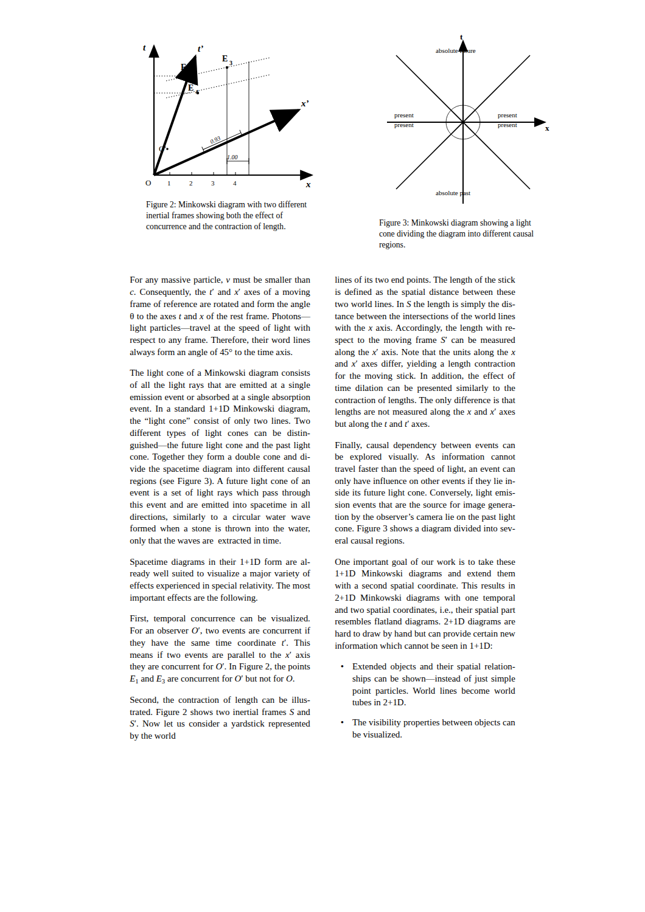t x t’ x’ E 1 E 3 E 4 O' O 1 2 3 4 0.93 1.00
Figure 2: Minkowski diagram with two different inertial frames showing both the effect of concurrence and the contraction of length.
t x absolute future absolute past present present present present
Figure 3: Minkowski diagram showing a light cone dividing the diagram into different causal regions.
For any massive particle, v must be smaller than c. Consequently, the t′ and x′ axes of a moving frame of reference are rotated and form the angle θ to the axes t and x of the rest frame. Photons—light particles—travel at the speed of light with respect to any frame. Therefore, their word lines always form an angle of 45° to the time axis.
The light cone of a Minkowski diagram consists of all the light rays that are emitted at a single emission event or absorbed at a single absorption event. In a standard 1+1D Minkowski diagram, the “light cone” consist of only two lines. Two different types of light cones can be distinguished—the future light cone and the past light cone. Together they form a double cone and divide the spacetime diagram into different causal regions (see Figure 3). A future light cone of an event is a set of light rays which pass through this event and are emitted into spacetime in all directions, similarly to a circular water wave formed when a stone is thrown into the water, only that the waves are extracted in time.
Spacetime diagrams in their 1+1D form are already well suited to visualize a major variety of effects experienced in special relativity. The most important effects are the following.
First, temporal concurrence can be visualized. For an observer O′, two events are concurrent if they have the same time coordinate t′. This means if two events are parallel to the x′ axis they are concurrent for O′. In Figure 2, the points E 1 and E 3 are concurrent for O′ but not for O.
Second, the contraction of length can be illustrated. Figure 2 shows two inertial frames S and S′. Now let us consider a yardstick represented by the world
lines of its two end points. The length of the stick is defined as the spatial distance between these two world lines. In S the length is simply the distance between the intersections of the world lines with the x axis. Accordingly, the length with respect to the moving frame S′ can be measured along the x′ axis. Note that the units along the x and x′ axes differ, yielding a length contraction for the moving stick. In addition, the effect of time dilation can be presented similarly to the contraction of lengths. The only difference is that lengths are not measured along the x and x′ axes but along the t and t′ axes.
Finally, causal dependency between events can be explored visually. As information cannot travel faster than the speed of light, an event can only have influence on other events if they lie inside its future light cone. Conversely, light emission events that are the source for image generation by the observer’s camera lie on the past light cone. Figure 3 shows a diagram divided into several causal regions.
One important goal of our work is to take these 1+1D Minkowski diagrams and extend them with a second spatial coordinate. This results in 2+1D Minkowski diagrams with one temporal and two spatial coordinates, i.e., their spatial part resembles flatland diagrams. 2+1D diagrams are hard to draw by hand but can provide certain new information which cannot be seen in 1+1D:
Extended objects and their spatial relationships can be shown—instead of just simple point particles. World lines become world tubes in 2+1D.
The visibility properties between objects can be visualized.